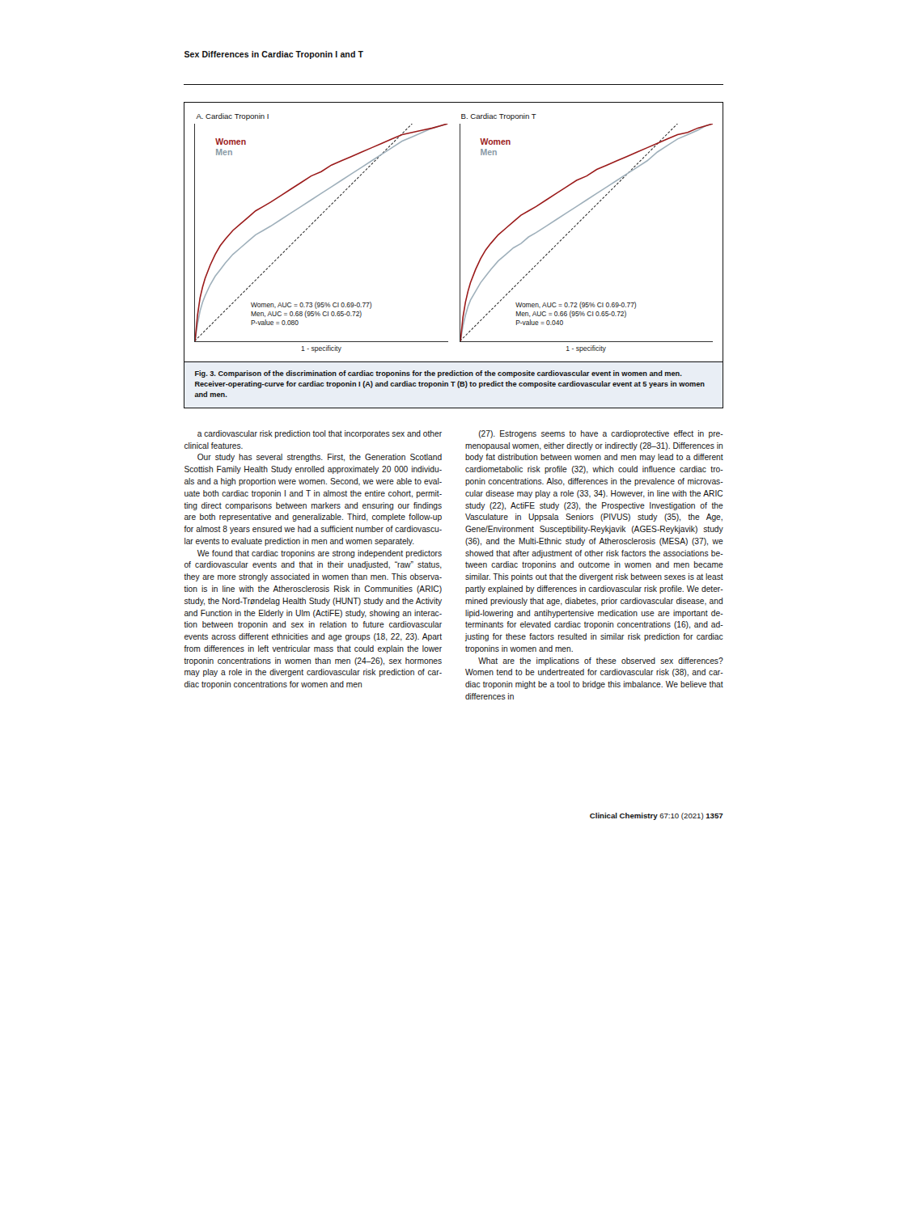Sex Differences in Cardiac Troponin I and T
A. Cardiac Troponin I
Women
Men
Women, AUC = 0.73 (95% CI 0.69-0.77)
Men, AUC = 0.68 (95% CI 0.65-0.72)
P-value = 0.080
1.00
0.75
0.50
0.25
0.00
0.00
0.25
0.50
0.75
1.00
sensitivity
1 - specificity
B. Cardiac Troponin T
Women
Men
Women, AUC = 0.72 (95% CI 0.69-0.77)
Men, AUC = 0.66 (95% CI 0.65-0.72)
P-value = 0.040
1.00
0.75
0.50
0.25
0.00
0.00
0.25
0.50
0.75
1.00
sensitivity
1 - specificity
Fig. 3. Comparison of the discrimination of cardiac troponins for the prediction of the composite cardiovascular event in women and men. Receiver-operating-curve for cardiac troponin I (A) and cardiac troponin T (B) to predict the composite cardiovascular event at 5 years in women and men.
a cardiovascular risk prediction tool that incorporates sex and other clinical features.
Our study has several strengths. First, the Generation Scotland Scottish Family Health Study enrolled approximately 20 000 individuals and a high proportion were women. Second, we were able to evaluate both cardiac troponin I and T in almost the entire cohort, permitting direct comparisons between markers and ensuring our findings are both representative and generalizable. Third, complete follow-up for almost 8 years ensured we had a sufficient number of cardiovascular events to evaluate prediction in men and women separately.
We found that cardiac troponins are strong independent predictors of cardiovascular events and that in their unadjusted, “raw” status, they are more strongly associated in women than men. This observation is in line with the Atherosclerosis Risk in Communities (ARIC) study, the Nord-Trøndelag Health Study (HUNT) study and the Activity and Function in the Elderly in Ulm (ActiFE) study, showing an interaction between troponin and sex in relation to future cardiovascular events across different ethnicities and age groups (18, 22, 23). Apart from differences in left ventricular mass that could explain the lower troponin concentrations in women than men (24–26), sex hormones may play a role in the divergent cardiovascular risk prediction of cardiac troponin concentrations for women and men
(27). Estrogens seems to have a cardioprotective effect in premenopausal women, either directly or indirectly (28–31). Differences in body fat distribution between women and men may lead to a different cardiometabolic risk profile (32), which could influence cardiac troponin concentrations. Also, differences in the prevalence of microvascular disease may play a role (33, 34). However, in line with the ARIC study (22), ActiFE study (23), the Prospective Investigation of the Vasculature in Uppsala Seniors (PIVUS) study (35), the Age, Gene/Environment Susceptibility-Reykjavik (AGES-Reykjavik) study (36), and the Multi-Ethnic study of Atherosclerosis (MESA) (37), we showed that after adjustment of other risk factors the associations between cardiac troponins and outcome in women and men became similar. This points out that the divergent risk between sexes is at least partly explained by differences in cardiovascular risk profile. We determined previously that age, diabetes, prior cardiovascular disease, and lipid-lowering and antihypertensive medication use are important determinants for elevated cardiac troponin concentrations (16), and adjusting for these factors resulted in similar risk prediction for cardiac troponins in women and men.
What are the implications of these observed sex differences? Women tend to be undertreated for cardiovascular risk (38), and cardiac troponin might be a tool to bridge this imbalance. We believe that differences in
Clinical Chemistry 67:10 (2021) 1357